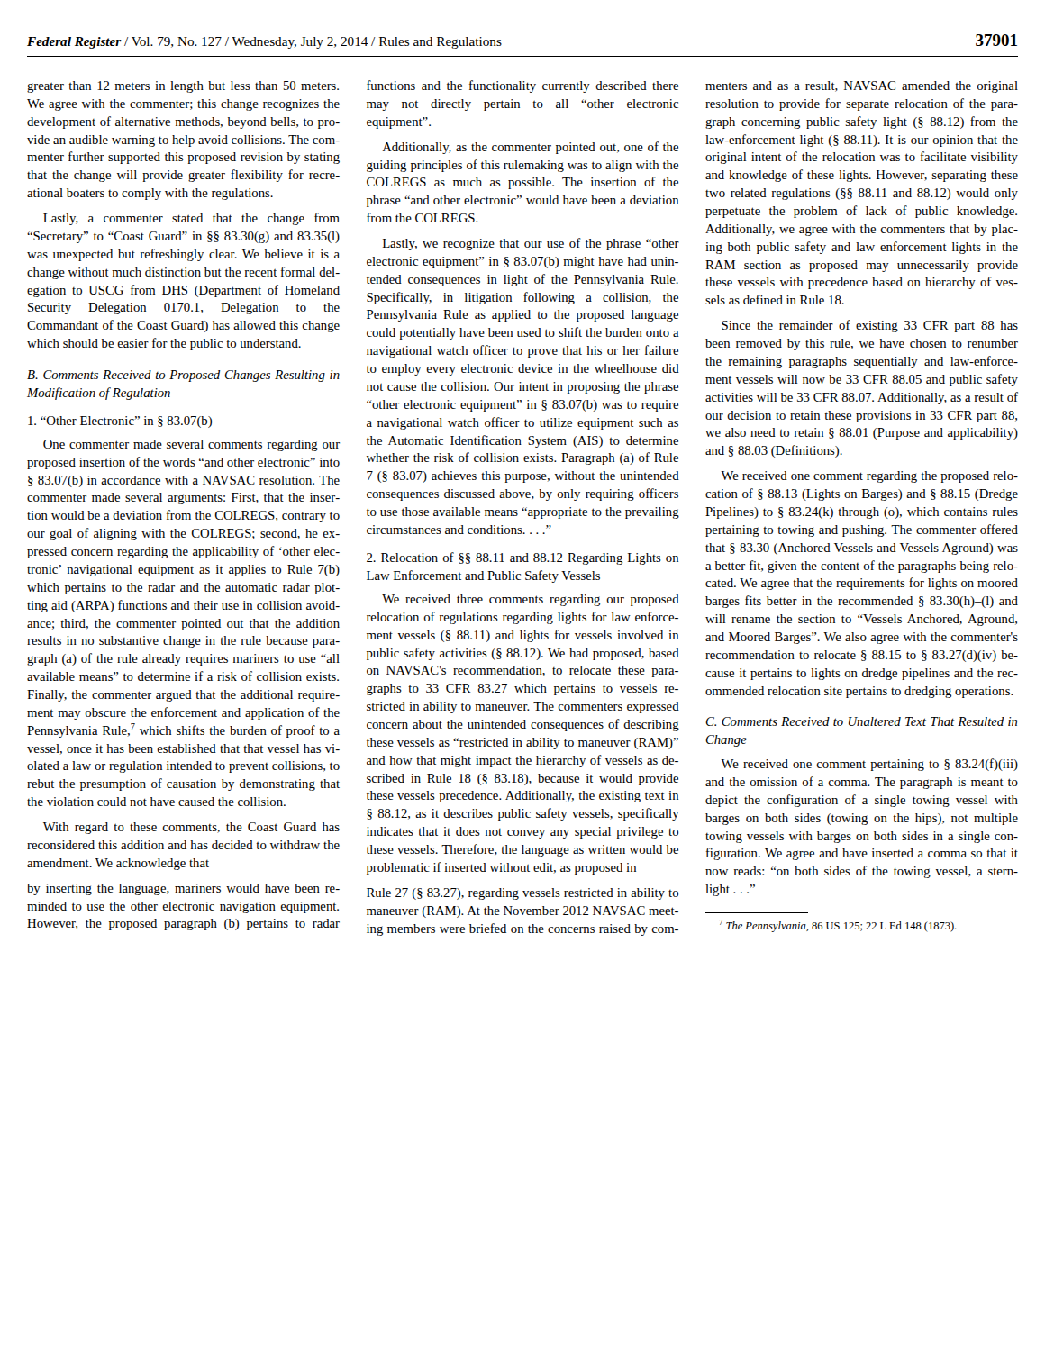Federal Register / Vol. 79, No. 127 / Wednesday, July 2, 2014 / Rules and Regulations
37901
greater than 12 meters in length but less than 50 meters. We agree with the commenter; this change recognizes the development of alternative methods, beyond bells, to provide an audible warning to help avoid collisions. The commenter further supported this proposed revision by stating that the change will provide greater flexibility for recreational boaters to comply with the regulations.
Lastly, a commenter stated that the change from “Secretary” to “Coast Guard” in §§ 83.30(g) and 83.35(l) was unexpected but refreshingly clear. We believe it is a change without much distinction but the recent formal delegation to USCG from DHS (Department of Homeland Security Delegation 0170.1, Delegation to the Commandant of the Coast Guard) has allowed this change which should be easier for the public to understand.
B. Comments Received to Proposed Changes Resulting in Modification of Regulation
1. “Other Electronic” in § 83.07(b)
One commenter made several comments regarding our proposed insertion of the words “and other electronic” into § 83.07(b) in accordance with a NAVSAC resolution. The commenter made several arguments: First, that the insertion would be a deviation from the COLREGS, contrary to our goal of aligning with the COLREGS; second, he expressed concern regarding the applicability of ‘other electronic’ navigational equipment as it applies to Rule 7(b) which pertains to the radar and the automatic radar plotting aid (ARPA) functions and their use in collision avoidance; third, the commenter pointed out that the addition results in no substantive change in the rule because paragraph (a) of the rule already requires mariners to use “all available means” to determine if a risk of collision exists. Finally, the commenter argued that the additional requirement may obscure the enforcement and application of the Pennsylvania Rule,7 which shifts the burden of proof to a vessel, once it has been established that that vessel has violated a law or regulation intended to prevent collisions, to rebut the presumption of causation by demonstrating that the violation could not have caused the collision.
With regard to these comments, the Coast Guard has reconsidered this addition and has decided to withdraw the amendment. We acknowledge that
by inserting the language, mariners would have been reminded to use the other electronic navigation equipment. However, the proposed paragraph (b) pertains to radar functions and the functionality currently described there may not directly pertain to all “other electronic equipment”.
Additionally, as the commenter pointed out, one of the guiding principles of this rulemaking was to align with the COLREGS as much as possible. The insertion of the phrase “and other electronic” would have been a deviation from the COLREGS.
Lastly, we recognize that our use of the phrase “other electronic equipment” in § 83.07(b) might have had unintended consequences in light of the Pennsylvania Rule. Specifically, in litigation following a collision, the Pennsylvania Rule as applied to the proposed language could potentially have been used to shift the burden onto a navigational watch officer to prove that his or her failure to employ every electronic device in the wheelhouse did not cause the collision. Our intent in proposing the phrase “other electronic equipment” in § 83.07(b) was to require a navigational watch officer to utilize equipment such as the Automatic Identification System (AIS) to determine whether the risk of collision exists. Paragraph (a) of Rule 7 (§ 83.07) achieves this purpose, without the unintended consequences discussed above, by only requiring officers to use those available means “appropriate to the prevailing circumstances and conditions. . . .”
2. Relocation of §§ 88.11 and 88.12 Regarding Lights on Law Enforcement and Public Safety Vessels
We received three comments regarding our proposed relocation of regulations regarding lights for law enforcement vessels (§ 88.11) and lights for vessels involved in public safety activities (§ 88.12). We had proposed, based on NAVSAC's recommendation, to relocate these paragraphs to 33 CFR 83.27 which pertains to vessels restricted in ability to maneuver. The commenters expressed concern about the unintended consequences of describing these vessels as “restricted in ability to maneuver (RAM)” and how that might impact the hierarchy of vessels as described in Rule 18 (§ 83.18), because it would provide these vessels precedence. Additionally, the existing text in § 88.12, as it describes public safety vessels, specifically indicates that it does not convey any special privilege to these vessels. Therefore, the language as written would be problematic if inserted without edit, as proposed in
Rule 27 (§ 83.27), regarding vessels restricted in ability to maneuver (RAM). At the November 2012 NAVSAC meeting members were briefed on the concerns raised by commenters and as a result, NAVSAC amended the original resolution to provide for separate relocation of the paragraph concerning public safety light (§ 88.12) from the law-enforcement light (§ 88.11). It is our opinion that the original intent of the relocation was to facilitate visibility and knowledge of these lights. However, separating these two related regulations (§§ 88.11 and 88.12) would only perpetuate the problem of lack of public knowledge. Additionally, we agree with the commenters that by placing both public safety and law enforcement lights in the RAM section as proposed may unnecessarily provide these vessels with precedence based on hierarchy of vessels as defined in Rule 18.
Since the remainder of existing 33 CFR part 88 has been removed by this rule, we have chosen to renumber the remaining paragraphs sequentially and law-enforcement vessels will now be 33 CFR 88.05 and public safety activities will be 33 CFR 88.07. Additionally, as a result of our decision to retain these provisions in 33 CFR part 88, we also need to retain § 88.01 (Purpose and applicability) and § 88.03 (Definitions).
We received one comment regarding the proposed relocation of § 88.13 (Lights on Barges) and § 88.15 (Dredge Pipelines) to § 83.24(k) through (o), which contains rules pertaining to towing and pushing. The commenter offered that § 83.30 (Anchored Vessels and Vessels Aground) was a better fit, given the content of the paragraphs being relocated. We agree that the requirements for lights on moored barges fits better in the recommended § 83.30(h)–(l) and will rename the section to “Vessels Anchored, Aground, and Moored Barges”. We also agree with the commenter's recommendation to relocate § 88.15 to § 83.27(d)(iv) because it pertains to lights on dredge pipelines and the recommended relocation site pertains to dredging operations.
C. Comments Received to Unaltered Text That Resulted in Change
We received one comment pertaining to § 83.24(f)(iii) and the omission of a comma. The paragraph is meant to depict the configuration of a single towing vessel with barges on both sides (towing on the hips), not multiple towing vessels with barges on both sides in a single configuration. We agree and have inserted a comma so that it now reads: “on both sides of the towing vessel, a sternlight . . .”
7 The Pennsylvania, 86 US 125; 22 L Ed 148 (1873).